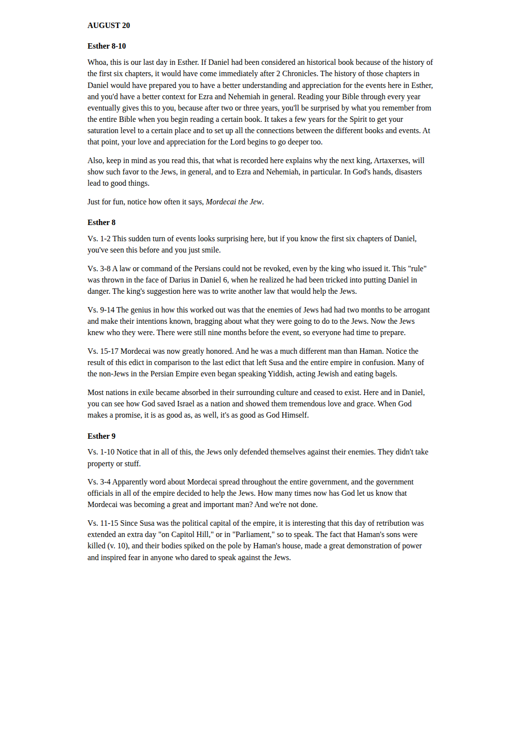AUGUST 20
Esther 8-10
Whoa, this is our last day in Esther. If Daniel had been considered an historical book because of the history of the first six chapters, it would have come immediately after 2 Chronicles. The history of those chapters in Daniel would have prepared you to have a better understanding and appreciation for the events here in Esther, and you'd have a better context for Ezra and Nehemiah in general. Reading your Bible through every year eventually gives this to you, because after two or three years, you'll be surprised by what you remember from the entire Bible when you begin reading a certain book. It takes a few years for the Spirit to get your saturation level to a certain place and to set up all the connections between the different books and events. At that point, your love and appreciation for the Lord begins to go deeper too.
Also, keep in mind as you read this, that what is recorded here explains why the next king, Artaxerxes, will show such favor to the Jews, in general, and to Ezra and Nehemiah, in particular. In God's hands, disasters lead to good things.
Just for fun, notice how often it says, Mordecai the Jew.
Esther 8
Vs. 1-2 This sudden turn of events looks surprising here, but if you know the first six chapters of Daniel, you've seen this before and you just smile.
Vs. 3-8 A law or command of the Persians could not be revoked, even by the king who issued it. This "rule" was thrown in the face of Darius in Daniel 6, when he realized he had been tricked into putting Daniel in danger. The king's suggestion here was to write another law that would help the Jews.
Vs. 9-14 The genius in how this worked out was that the enemies of Jews had had two months to be arrogant and make their intentions known, bragging about what they were going to do to the Jews. Now the Jews knew who they were. There were still nine months before the event, so everyone had time to prepare.
Vs. 15-17 Mordecai was now greatly honored. And he was a much different man than Haman. Notice the result of this edict in comparison to the last edict that left Susa and the entire empire in confusion. Many of the non-Jews in the Persian Empire even began speaking Yiddish, acting Jewish and eating bagels.
Most nations in exile became absorbed in their surrounding culture and ceased to exist. Here and in Daniel, you can see how God saved Israel as a nation and showed them tremendous love and grace. When God makes a promise, it is as good as, as well, it's as good as God Himself.
Esther 9
Vs. 1-10 Notice that in all of this, the Jews only defended themselves against their enemies. They didn't take property or stuff.
Vs. 3-4 Apparently word about Mordecai spread throughout the entire government, and the government officials in all of the empire decided to help the Jews. How many times now has God let us know that Mordecai was becoming a great and important man? And we're not done.
Vs. 11-15 Since Susa was the political capital of the empire, it is interesting that this day of retribution was extended an extra day "on Capitol Hill," or in "Parliament," so to speak. The fact that Haman's sons were killed (v. 10), and their bodies spiked on the pole by Haman's house, made a great demonstration of power and inspired fear in anyone who dared to speak against the Jews.